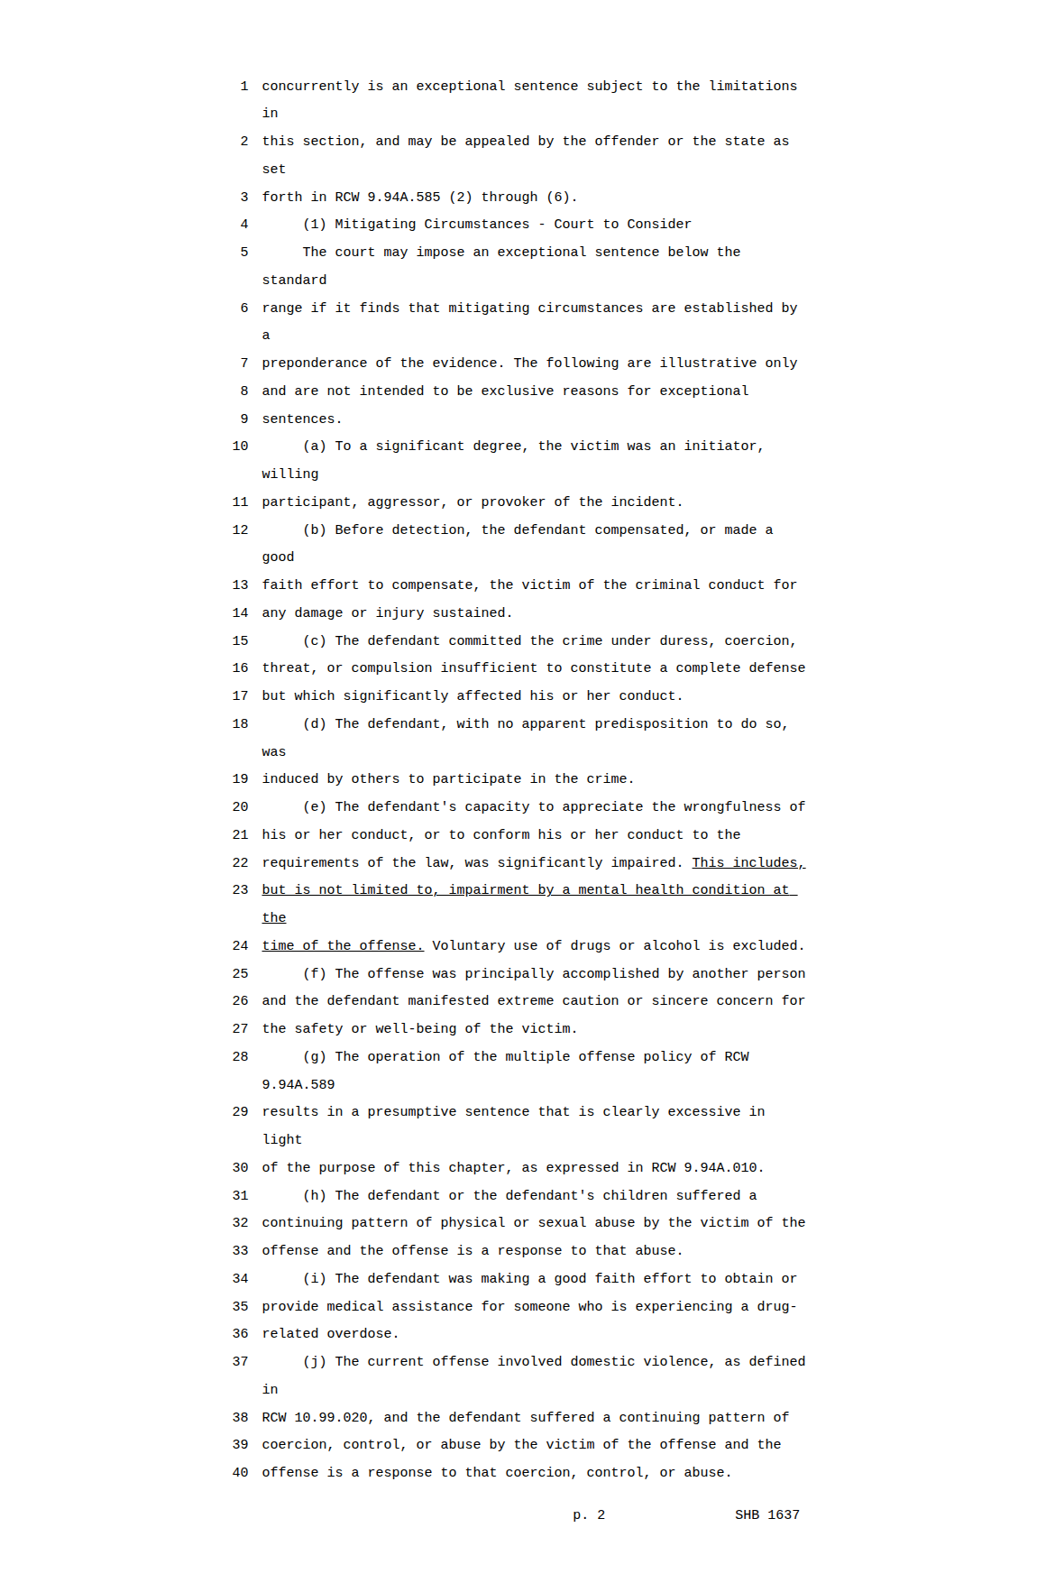concurrently is an exceptional sentence subject to the limitations in
this section, and may be appealed by the offender or the state as set
forth in RCW 9.94A.585 (2) through (6).
(1) Mitigating Circumstances - Court to Consider
The court may impose an exceptional sentence below the standard
range if it finds that mitigating circumstances are established by a
preponderance of the evidence. The following are illustrative only
and are not intended to be exclusive reasons for exceptional
sentences.
(a) To a significant degree, the victim was an initiator, willing
participant, aggressor, or provoker of the incident.
(b) Before detection, the defendant compensated, or made a good
faith effort to compensate, the victim of the criminal conduct for
any damage or injury sustained.
(c) The defendant committed the crime under duress, coercion,
threat, or compulsion insufficient to constitute a complete defense
but which significantly affected his or her conduct.
(d) The defendant, with no apparent predisposition to do so, was
induced by others to participate in the crime.
(e) The defendant's capacity to appreciate the wrongfulness of
his or her conduct, or to conform his or her conduct to the
requirements of the law, was significantly impaired. This includes,
but is not limited to, impairment by a mental health condition at the
time of the offense. Voluntary use of drugs or alcohol is excluded.
(f) The offense was principally accomplished by another person
and the defendant manifested extreme caution or sincere concern for
the safety or well-being of the victim.
(g) The operation of the multiple offense policy of RCW 9.94A.589
results in a presumptive sentence that is clearly excessive in light
of the purpose of this chapter, as expressed in RCW 9.94A.010.
(h) The defendant or the defendant's children suffered a
continuing pattern of physical or sexual abuse by the victim of the
offense and the offense is a response to that abuse.
(i) The defendant was making a good faith effort to obtain or
provide medical assistance for someone who is experiencing a drug-
related overdose.
(j) The current offense involved domestic violence, as defined in
RCW 10.99.020, and the defendant suffered a continuing pattern of
coercion, control, or abuse by the victim of the offense and the
offense is a response to that coercion, control, or abuse.
p. 2 SHB 1637